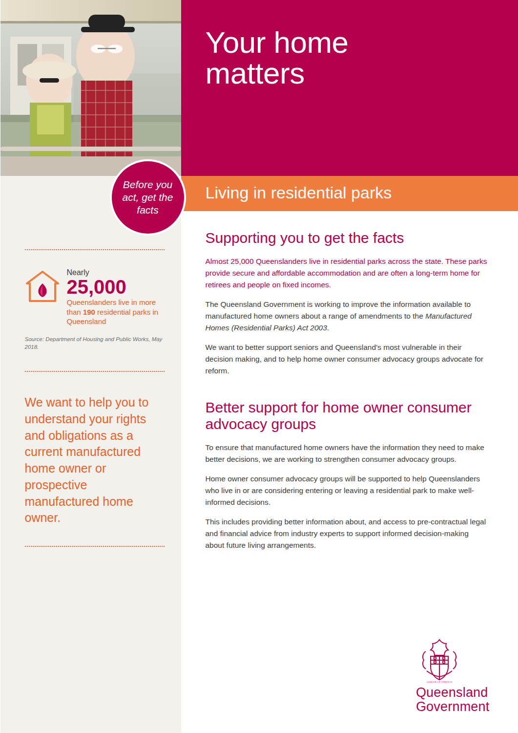Your home
matters
Living in residential parks
Before you act, get the facts
Nearly 25,000 Queenslanders live in more than 190 residential parks in Queensland
Source: Department of Housing and Public Works, May 2018.
We want to help you to understand your rights and obligations as a current manufactured home owner or prospective manufactured home owner.
Supporting you to get the facts
Almost 25,000 Queenslanders live in residential parks across the state. These parks provide secure and affordable accommodation and are often a long-term home for retirees and people on fixed incomes.
The Queensland Government is working to improve the information available to manufactured home owners about a range of amendments to the Manufactured Homes (Residential Parks) Act 2003.
We want to better support seniors and Queensland’s most vulnerable in their decision making, and to help home owner consumer advocacy groups advocate for reform.
Better support for home owner consumer advocacy groups
To ensure that manufactured home owners have the information they need to make better decisions, we are working to strengthen consumer advocacy groups.
Home owner consumer advocacy groups will be supported to help Queenslanders who live in or are considering entering or leaving a residential park to make well-informed decisions.
This includes providing better information about, and access to pre-contractual legal and financial advice from industry experts to support informed decision-making about future living arrangements.
AUDAX AT FIDELIS
Queensland Government